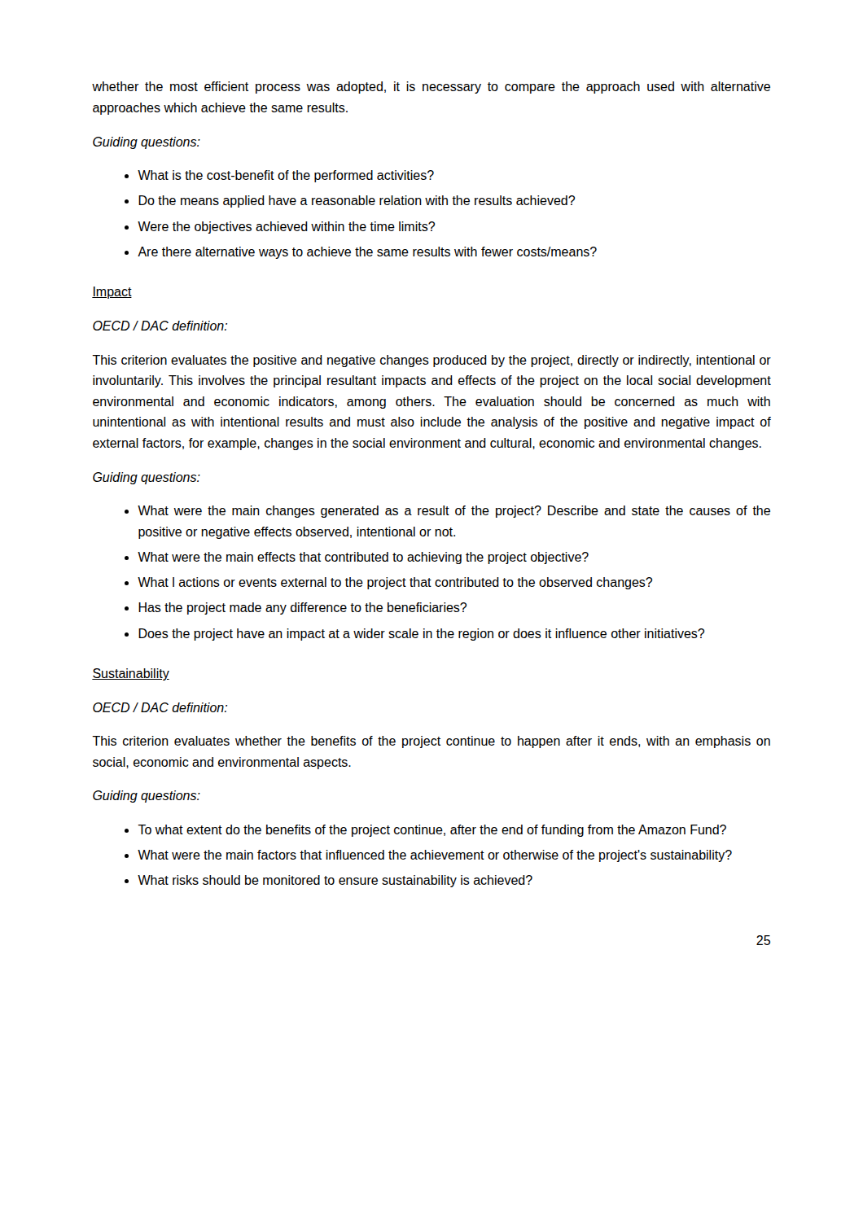whether the most efficient process was adopted, it is necessary to compare the approach used with alternative approaches which achieve the same results.
Guiding questions:
What is the cost-benefit of the performed activities?
Do the means applied have a reasonable relation with the results achieved?
Were the objectives achieved within the time limits?
Are there alternative ways to achieve the same results with fewer costs/means?
Impact
OECD / DAC definition:
This criterion evaluates the positive and negative changes produced by the project, directly or indirectly, intentional or involuntarily. This involves the principal resultant impacts and effects of the project on the local social development environmental and economic indicators, among others. The evaluation should be concerned as much with unintentional as with intentional results and must also include the analysis of the positive and negative impact of external factors, for example, changes in the social environment and cultural, economic and environmental changes.
Guiding questions:
What were the main changes generated as a result of the project? Describe and state the causes of the positive or negative effects observed, intentional or not.
What were the main effects that contributed to achieving the project objective?
What l actions or events external to the project that contributed to the observed changes?
Has the project made any difference to the beneficiaries?
Does the project have an impact at a wider scale in the region or does it influence other initiatives?
Sustainability
OECD / DAC definition:
This criterion evaluates whether the benefits of the project continue to happen after it ends, with an emphasis on social, economic and environmental aspects.
Guiding questions:
To what extent do the benefits of the project continue, after the end of funding from the Amazon Fund?
What were the main factors that influenced the achievement or otherwise of the project's sustainability?
What risks should be monitored to ensure sustainability is achieved?
25